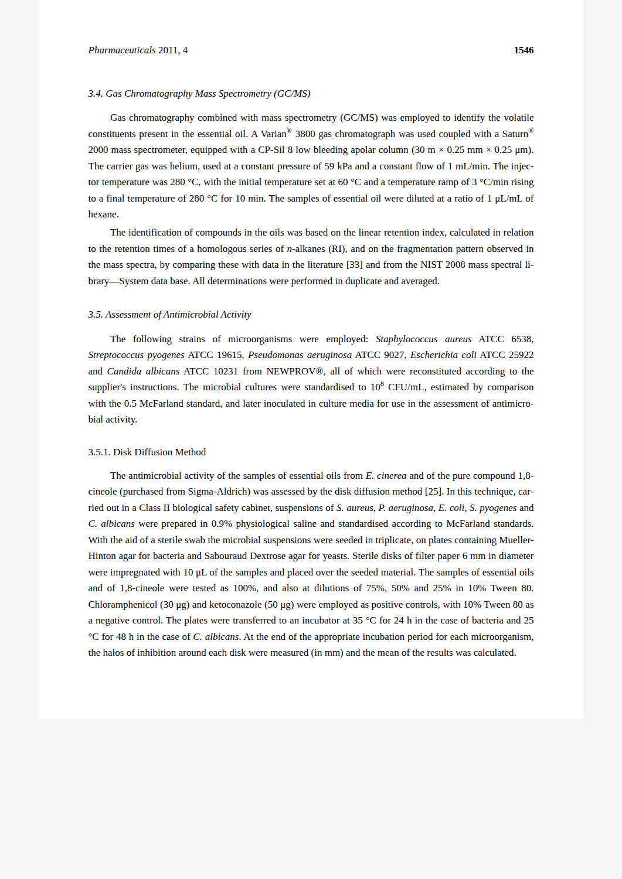Pharmaceuticals 2011, 4 1546
3.4. Gas Chromatography Mass Spectrometry (GC/MS)
Gas chromatography combined with mass spectrometry (GC/MS) was employed to identify the volatile constituents present in the essential oil. A Varian® 3800 gas chromatograph was used coupled with a Saturn® 2000 mass spectrometer, equipped with a CP-Sil 8 low bleeding apolar column (30 m × 0.25 mm × 0.25 μm). The carrier gas was helium, used at a constant pressure of 59 kPa and a constant flow of 1 mL/min. The injector temperature was 280 °C, with the initial temperature set at 60 °C and a temperature ramp of 3 °C/min rising to a final temperature of 280 °C for 10 min. The samples of essential oil were diluted at a ratio of 1 μL/mL of hexane.
The identification of compounds in the oils was based on the linear retention index, calculated in relation to the retention times of a homologous series of n-alkanes (RI), and on the fragmentation pattern observed in the mass spectra, by comparing these with data in the literature [33] and from the NIST 2008 mass spectral library—System data base. All determinations were performed in duplicate and averaged.
3.5. Assessment of Antimicrobial Activity
The following strains of microorganisms were employed: Staphylococcus aureus ATCC 6538, Streptococcus pyogenes ATCC 19615, Pseudomonas aeruginosa ATCC 9027, Escherichia coli ATCC 25922 and Candida albicans ATCC 10231 from NEWPROV®, all of which were reconstituted according to the supplier's instructions. The microbial cultures were standardised to 108 CFU/mL, estimated by comparison with the 0.5 McFarland standard, and later inoculated in culture media for use in the assessment of antimicrobial activity.
3.5.1. Disk Diffusion Method
The antimicrobial activity of the samples of essential oils from E. cinerea and of the pure compound 1,8-cineole (purchased from Sigma-Aldrich) was assessed by the disk diffusion method [25]. In this technique, carried out in a Class II biological safety cabinet, suspensions of S. aureus, P. aeruginosa, E. coli, S. pyogenes and C. albicans were prepared in 0.9% physiological saline and standardised according to McFarland standards. With the aid of a sterile swab the microbial suspensions were seeded in triplicate, on plates containing Mueller-Hinton agar for bacteria and Sabouraud Dextrose agar for yeasts. Sterile disks of filter paper 6 mm in diameter were impregnated with 10 μL of the samples and placed over the seeded material. The samples of essential oils and of 1,8-cineole were tested as 100%, and also at dilutions of 75%, 50% and 25% in 10% Tween 80. Chloramphenicol (30 μg) and ketoconazole (50 μg) were employed as positive controls, with 10% Tween 80 as a negative control. The plates were transferred to an incubator at 35 °C for 24 h in the case of bacteria and 25 °C for 48 h in the case of C. albicans. At the end of the appropriate incubation period for each microorganism, the halos of inhibition around each disk were measured (in mm) and the mean of the results was calculated.